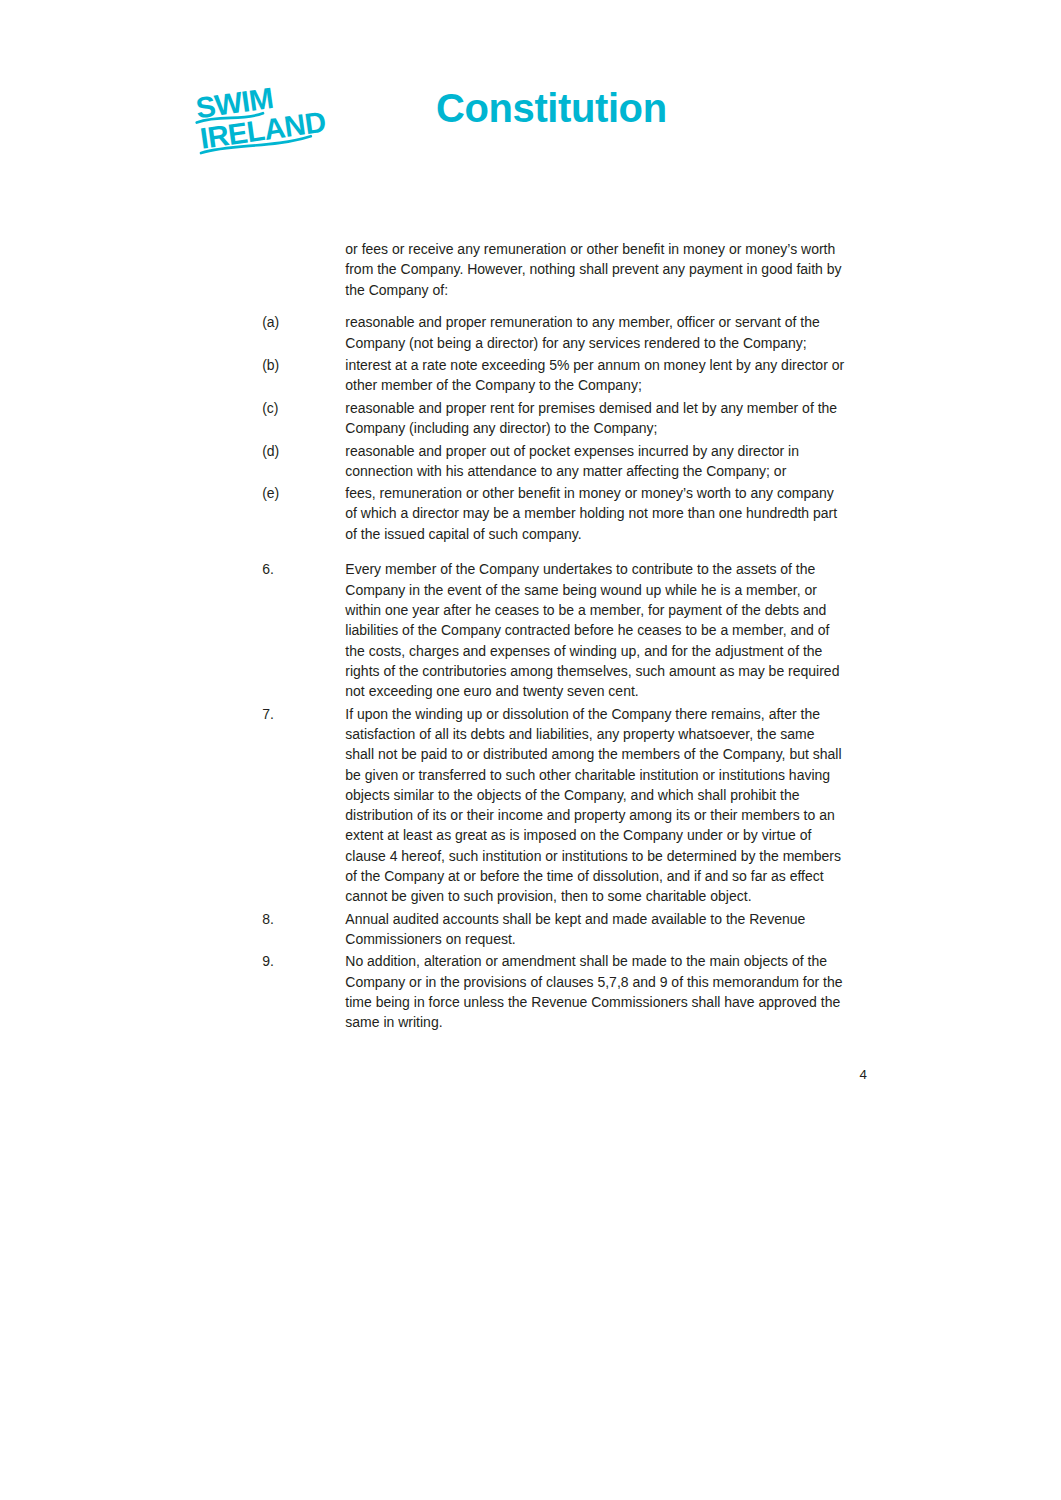Swim Ireland SWIM IRELAND
Constitution
or fees or receive any remuneration or other benefit in money or money’s worth from the Company. However, nothing shall prevent any payment in good faith by the Company of:
(a) reasonable and proper remuneration to any member, officer or servant of the Company (not being a director) for any services rendered to the Company;
(b) interest at a rate note exceeding 5% per annum on money lent by any director or other member of the Company to the Company;
(c) reasonable and proper rent for premises demised and let by any member of the Company (including any director) to the Company;
(d) reasonable and proper out of pocket expenses incurred by any director in connection with his attendance to any matter affecting the Company; or
(e) fees, remuneration or other benefit in money or money’s worth to any company of which a director may be a member holding not more than one hundredth part of the issued capital of such company.
6. Every member of the Company undertakes to contribute to the assets of the Company in the event of the same being wound up while he is a member, or within one year after he ceases to be a member, for payment of the debts and liabilities of the Company contracted before he ceases to be a member, and of the costs, charges and expenses of winding up, and for the adjustment of the rights of the contributories among themselves, such amount as may be required not exceeding one euro and twenty seven cent.
7. If upon the winding up or dissolution of the Company there remains, after the satisfaction of all its debts and liabilities, any property whatsoever, the same shall not be paid to or distributed among the members of the Company, but shall be given or transferred to such other charitable institution or institutions having objects similar to the objects of the Company, and which shall prohibit the distribution of its or their income and property among its or their members to an extent at least as great as is imposed on the Company under or by virtue of clause 4 hereof, such institution or institutions to be determined by the members of the Company at or before the time of dissolution, and if and so far as effect cannot be given to such provision, then to some charitable object.
8. Annual audited accounts shall be kept and made available to the Revenue Commissioners on request.
9. No addition, alteration or amendment shall be made to the main objects of the Company or in the provisions of clauses 5,7,8 and 9 of this memorandum for the time being in force unless the Revenue Commissioners shall have approved the same in writing.
4